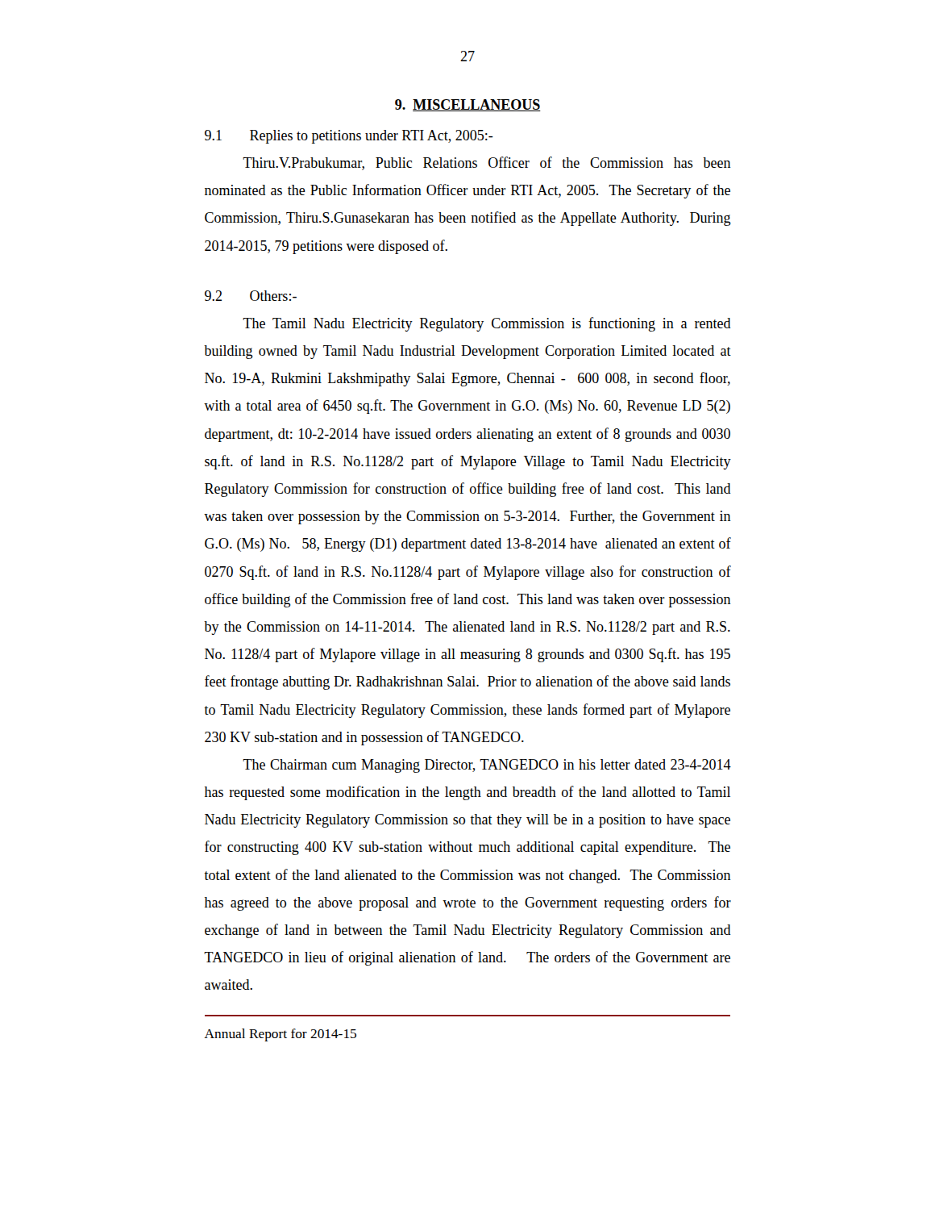27
9. MISCELLANEOUS
9.1 Replies to petitions under RTI Act, 2005:-
Thiru.V.Prabukumar, Public Relations Officer of the Commission has been nominated as the Public Information Officer under RTI Act, 2005. The Secretary of the Commission, Thiru.S.Gunasekaran has been notified as the Appellate Authority. During 2014-2015, 79 petitions were disposed of.
9.2 Others:-
The Tamil Nadu Electricity Regulatory Commission is functioning in a rented building owned by Tamil Nadu Industrial Development Corporation Limited located at No. 19-A, Rukmini Lakshmipathy Salai Egmore, Chennai - 600 008, in second floor, with a total area of 6450 sq.ft. The Government in G.O. (Ms) No. 60, Revenue LD 5(2) department, dt: 10-2-2014 have issued orders alienating an extent of 8 grounds and 0030 sq.ft. of land in R.S. No.1128/2 part of Mylapore Village to Tamil Nadu Electricity Regulatory Commission for construction of office building free of land cost. This land was taken over possession by the Commission on 5-3-2014. Further, the Government in G.O. (Ms) No. 58, Energy (D1) department dated 13-8-2014 have alienated an extent of 0270 Sq.ft. of land in R.S. No.1128/4 part of Mylapore village also for construction of office building of the Commission free of land cost. This land was taken over possession by the Commission on 14-11-2014. The alienated land in R.S. No.1128/2 part and R.S. No. 1128/4 part of Mylapore village in all measuring 8 grounds and 0300 Sq.ft. has 195 feet frontage abutting Dr. Radhakrishnan Salai. Prior to alienation of the above said lands to Tamil Nadu Electricity Regulatory Commission, these lands formed part of Mylapore 230 KV sub-station and in possession of TANGEDCO.
The Chairman cum Managing Director, TANGEDCO in his letter dated 23-4-2014 has requested some modification in the length and breadth of the land allotted to Tamil Nadu Electricity Regulatory Commission so that they will be in a position to have space for constructing 400 KV sub-station without much additional capital expenditure. The total extent of the land alienated to the Commission was not changed. The Commission has agreed to the above proposal and wrote to the Government requesting orders for exchange of land in between the Tamil Nadu Electricity Regulatory Commission and TANGEDCO in lieu of original alienation of land. The orders of the Government are awaited.
Annual Report for 2014-15